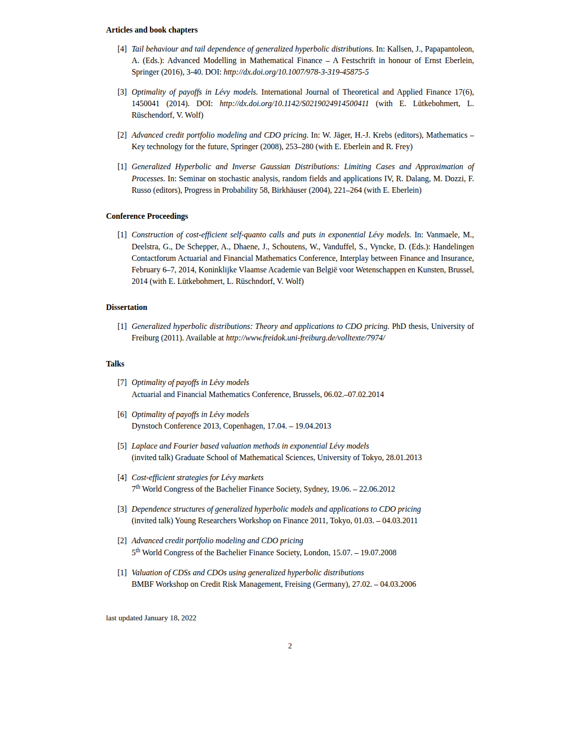Articles and book chapters
[4] Tail behaviour and tail dependence of generalized hyperbolic distributions. In: Kallsen, J., Papapantoleon, A. (Eds.): Advanced Modelling in Mathematical Finance – A Festschrift in honour of Ernst Eberlein, Springer (2016), 3-40. DOI: http://dx.doi.org/10.1007/978-3-319-45875-5
[3] Optimality of payoffs in Lévy models. International Journal of Theoretical and Applied Finance 17(6), 1450041 (2014). DOI: http://dx.doi.org/10.1142/S0219024914500411 (with E. Lütkebohmert, L. Rüschendorf, V. Wolf)
[2] Advanced credit portfolio modeling and CDO pricing. In: W. Jäger, H.-J. Krebs (editors), Mathematics – Key technology for the future, Springer (2008), 253–280 (with E. Eberlein and R. Frey)
[1] Generalized Hyperbolic and Inverse Gaussian Distributions: Limiting Cases and Approximation of Processes. In: Seminar on stochastic analysis, random fields and applications IV, R. Dalang, M. Dozzi, F. Russo (editors), Progress in Probability 58, Birkhäuser (2004), 221–264 (with E. Eberlein)
Conference Proceedings
[1] Construction of cost-efficient self-quanto calls and puts in exponential Lévy models. In: Vanmaele, M., Deelstra, G., De Schepper, A., Dhaene, J., Schoutens, W., Vanduffel, S., Vyncke, D. (Eds.): Handelingen Contactforum Actuarial and Financial Mathematics Conference, Interplay between Finance and Insurance, February 6–7, 2014, Koninklijke Vlaamse Academie van België voor Wetenschappen en Kunsten, Brussel, 2014 (with E. Lütkebohmert, L. Rüschndorf, V. Wolf)
Dissertation
[1] Generalized hyperbolic distributions: Theory and applications to CDO pricing. PhD thesis, University of Freiburg (2011). Available at http://www.freidok.uni-freiburg.de/volltexte/7974/
Talks
[7] Optimality of payoffs in Lévy models Actuarial and Financial Mathematics Conference, Brussels, 06.02.–07.02.2014
[6] Optimality of payoffs in Lévy models Dynstoch Conference 2013, Copenhagen, 17.04. – 19.04.2013
[5] Laplace and Fourier based valuation methods in exponential Lévy models(invited talk) Graduate School of Mathematical Sciences, University of Tokyo, 28.01.2013
[4] Cost-efficient strategies for Lévy markets 7th World Congress of the Bachelier Finance Society, Sydney, 19.06. – 22.06.2012
[3] Dependence structures of generalized hyperbolic models and applications to CDO pricing(invited talk) Young Researchers Workshop on Finance 2011, Tokyo, 01.03. – 04.03.2011
[2] Advanced credit portfolio modeling and CDO pricing 5th World Congress of the Bachelier Finance Society, London, 15.07. – 19.07.2008
[1] Valuation of CDSs and CDOs using generalized hyperbolic distributions BMBF Workshop on Credit Risk Management, Freising (Germany), 27.02. – 04.03.2006
last updated January 18, 2022
2